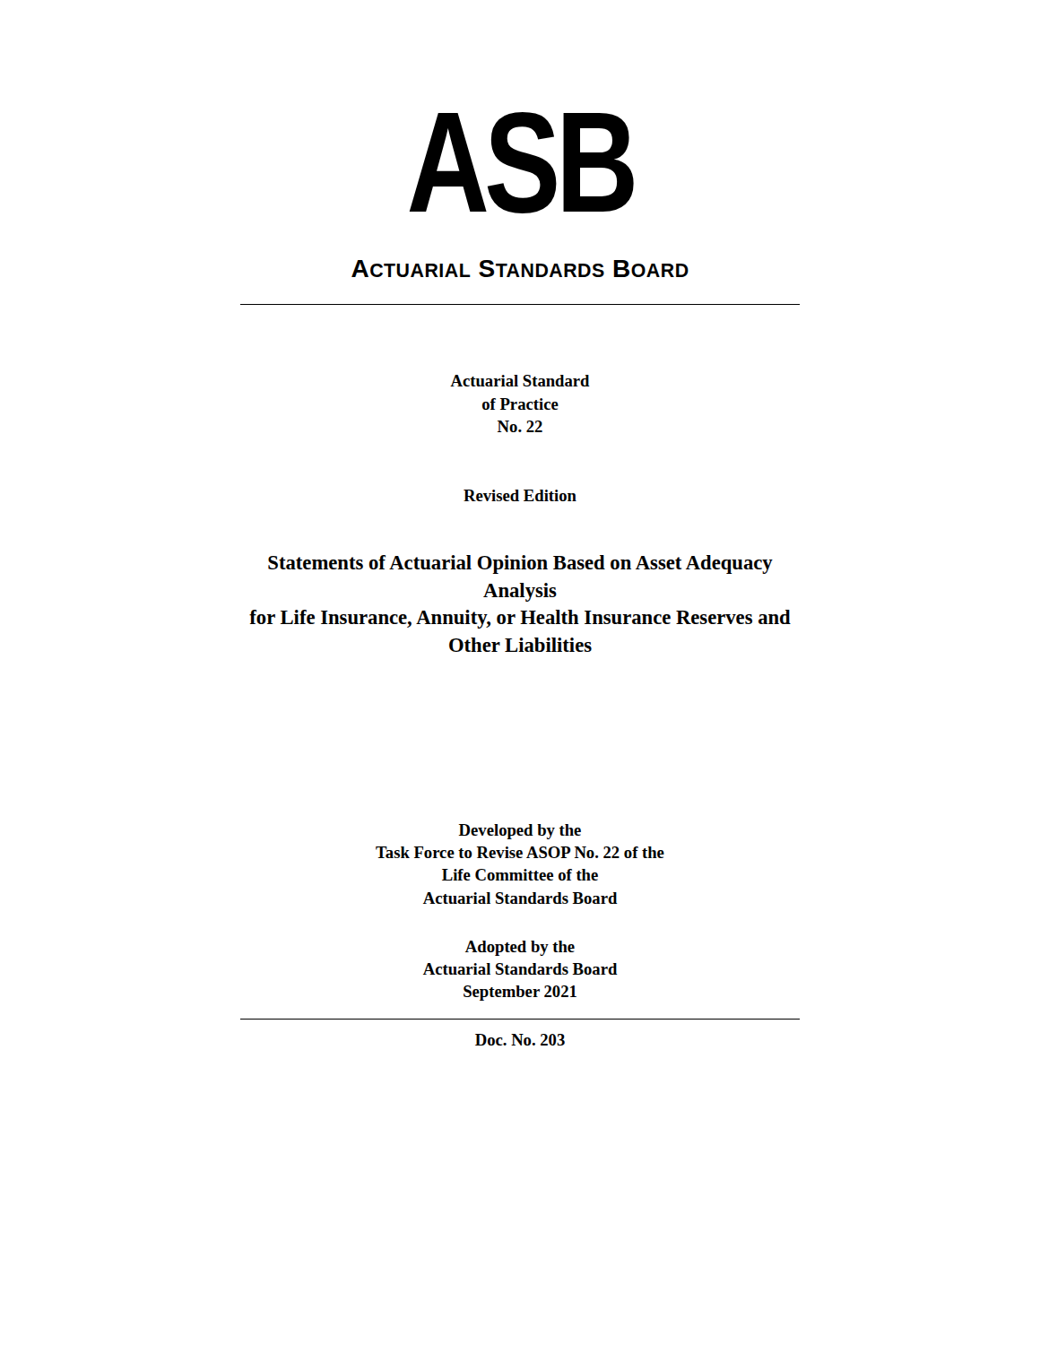AS  B
ACTUARIAL STANDARDS BOARD
Actuarial Standard
of Practice
No. 22
Revised Edition
Statements of Actuarial Opinion Based on Asset Adequacy Analysis
for Life Insurance, Annuity, or Health Insurance Reserves and
Other Liabilities
Developed by the
Task Force to Revise ASOP No. 22 of the
Life Committee of the
Actuarial Standards Board
Adopted by the
Actuarial Standards Board
September 2021
Doc. No. 203